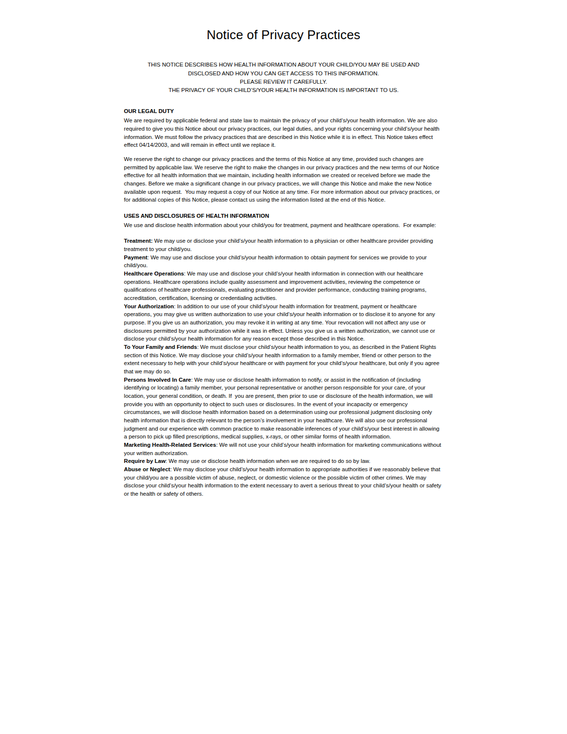Notice of Privacy Practices
THIS NOTICE DESCRIBES HOW HEALTH INFORMATION ABOUT YOUR CHILD/YOU MAY BE USED AND DISCLOSED AND HOW YOU CAN GET ACCESS TO THIS INFORMATION.
PLEASE REVIEW IT CAREFULLY.
THE PRIVACY OF YOUR CHILD’S/YOUR HEALTH INFORMATION IS IMPORTANT TO US.
Our Legal Duty
We are required by applicable federal and state law to maintain the privacy of your child’s/your health information. We are also required to give you this Notice about our privacy practices, our legal duties, and your rights concerning your child’s/your health information. We must follow the privacy practices that are described in this Notice while it is in effect. This Notice takes effect effect 04/14/2003, and will remain in effect until we replace it.
We reserve the right to change our privacy practices and the terms of this Notice at any time, provided such changes are permitted by applicable law. We reserve the right to make the changes in our privacy practices and the new terms of our Notice effective for all health information that we maintain, including health information we created or received before we made the changes. Before we make a significant change in our privacy practices, we will change this Notice and make the new Notice available upon request. You may request a copy of our Notice at any time. For more information about our privacy practices, or for additional copies of this Notice, please contact us using the information listed at the end of this Notice.
Uses and Disclosures of Health Information
We use and disclose health information about your child/you for treatment, payment and healthcare operations. For example:
Treatment: We may use or disclose your child’s/your health information to a physician or other healthcare provider providing treatment to your child/you.
Payment: We may use and disclose your child’s/your health information to obtain payment for services we provide to your child/you.
Healthcare Operations: We may use and disclose your child’s/your health information in connection with our healthcare operations. Healthcare operations include quality assessment and improvement activities, reviewing the competence or qualifications of healthcare professionals, evaluating practitioner and provider performance, conducting training programs, accreditation, certification, licensing or credentialing activities.
Your Authorization: In addition to our use of your child’s/your health information for treatment, payment or healthcare operations, you may give us written authorization to use your child’s/your health information or to disclose it to anyone for any purpose. If you give us an authorization, you may revoke it in writing at any time. Your revocation will not affect any use or disclosures permitted by your authorization while it was in effect. Unless you give us a written authorization, we cannot use or disclose your child’s/your health information for any reason except those described in this Notice.
To Your Family and Friends: We must disclose your child’s/your health information to you, as described in the Patient Rights section of this Notice. We may disclose your child’s/your health information to a family member, friend or other person to the extent necessary to help with your child’s/your healthcare or with payment for your child’s/your healthcare, but only if you agree that we may do so.
Persons Involved In Care: We may use or disclose health information to notify, or assist in the notification of (including identifying or locating) a family member, your personal representative or another person responsible for your care, of your location, your general condition, or death. If you are present, then prior to use or disclosure of the health information, we will provide you with an opportunity to object to such uses or disclosures. In the event of your incapacity or emergency circumstances, we will disclose health information based on a determination using our professional judgment disclosing only health information that is directly relevant to the person’s involvement in your healthcare. We will also use our professional judgment and our experience with common practice to make reasonable inferences of your child’s/your best interest in allowing a person to pick up filled prescriptions, medical supplies, x-rays, or other similar forms of health information.
Marketing Health-Related Services: We will not use your child’s/your health information for marketing communications without your written authorization.
Require by Law: We may use or disclose health information when we are required to do so by law.
Abuse or Neglect: We may disclose your child’s/your health information to appropriate authorities if we reasonably believe that your child/you are a possible victim of abuse, neglect, or domestic violence or the possible victim of other crimes. We may disclose your child’s/your health information to the extent necessary to avert a serious threat to your child’s/your health or safety or the health or safety of others.